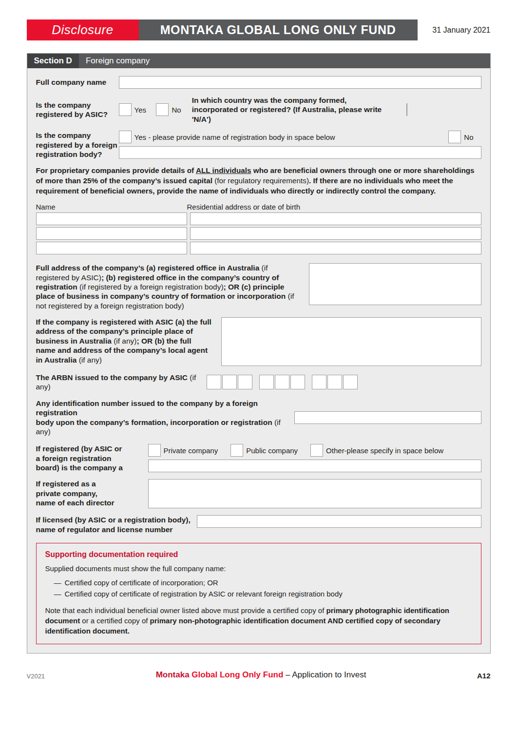Disclosure
MONTAKA GLOBAL LONG ONLY FUND
31 January 2021
Section D
Foreign company
Full company name
Is the company
registered by ASIC?
Yes No
In which country was the company formed,
incorporated or registered? (If Australia, please write 'N/A')
Is the company
registered by a foreign
registration body?
Yes - please provide name of registration body in space below No
For proprietary companies provide details of ALL individuals who are beneficial owners through one or more shareholdings of more than 25% of the company’s issued capital (for regulatory requirements). If there are no individuals who meet the requirement of beneficial owners, provide the name of individuals who directly or indirectly control the company.
Name
Residential address or date of birth
Full address of the company’s (a) registered office in Australia (if registered by ASIC); (b) registered office in the company’s country of registration (if registered by a foreign registration body); OR (c) principle place of business in company’s country of formation or incorporation (if not registered by a foreign registration body)
If the company is registered with ASIC (a) the full address of the company’s principle place of business in Australia (if any); OR (b) the full name and address of the company’s local agent in Australia (if any)
The ARBN issued to the company by ASIC (if any)
Any identification number issued to the company by a foreign registration
body upon the company’s formation, incorporation or registration (if any)
If registered (by ASIC or
a foreign registration
board) is the company a
Private company Public company Other-please specify in space below
If registered as a
private company,
name of each director
If licensed (by ASIC or a registration body),
name of regulator and license number
Supporting documentation required
Supplied documents must show the full company name:
Certified copy of certificate of incorporation; OR
Certified copy of certificate of registration by ASIC or relevant foreign registration body
Note that each individual beneficial owner listed above must provide a certified copy of primary photographic identification document or a certified copy of primary non-photographic identification document AND certified copy of secondary identification document.
V2021
Montaka Global Long Only Fund – Application to Invest
A12